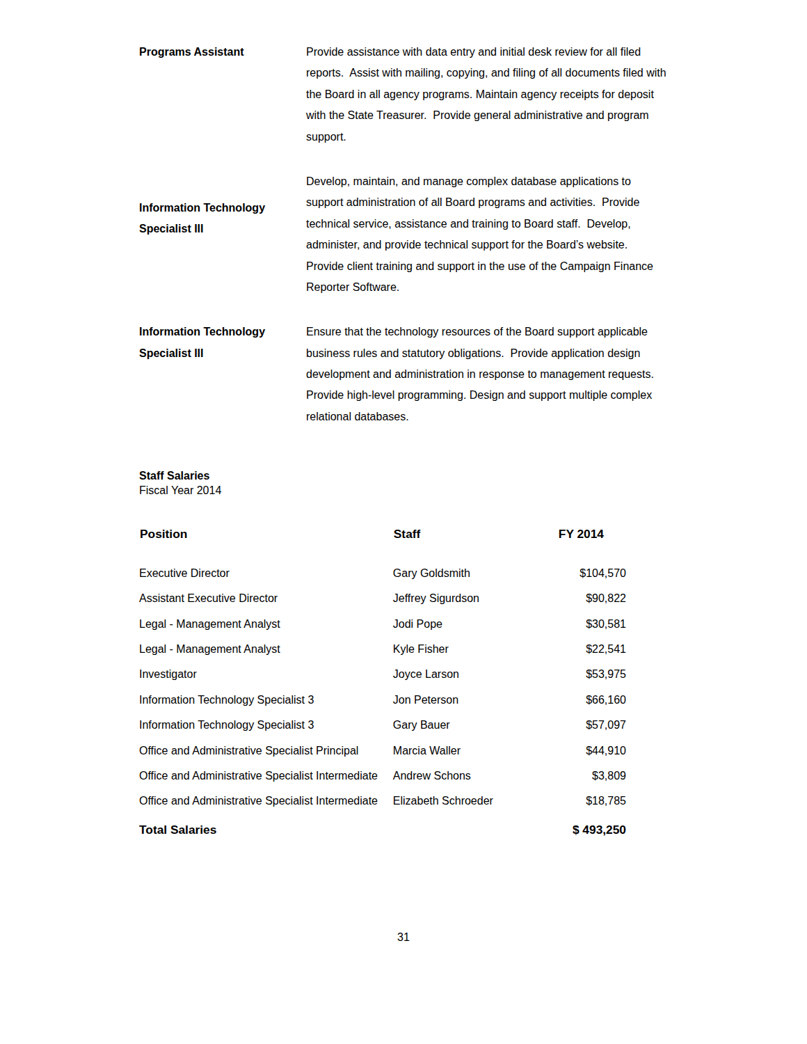Programs Assistant
Provide assistance with data entry and initial desk review for all filed reports. Assist with mailing, copying, and filing of all documents filed with the Board in all agency programs. Maintain agency receipts for deposit with the State Treasurer. Provide general administrative and program support.
Information Technology Specialist III
Develop, maintain, and manage complex database applications to support administration of all Board programs and activities. Provide technical service, assistance and training to Board staff. Develop, administer, and provide technical support for the Board’s website. Provide client training and support in the use of the Campaign Finance Reporter Software.
Information Technology Specialist III
Ensure that the technology resources of the Board support applicable business rules and statutory obligations. Provide application design development and administration in response to management requests. Provide high-level programming. Design and support multiple complex relational databases.
Staff Salaries
Fiscal Year 2014
| Position | Staff | FY 2014 |
| --- | --- | --- |
| Executive Director | Gary Goldsmith | $104,570 |
| Assistant Executive Director | Jeffrey Sigurdson | $90,822 |
| Legal - Management Analyst | Jodi Pope | $30,581 |
| Legal - Management Analyst | Kyle Fisher | $22,541 |
| Investigator | Joyce Larson | $53,975 |
| Information Technology Specialist 3 | Jon Peterson | $66,160 |
| Information Technology Specialist 3 | Gary Bauer | $57,097 |
| Office and Administrative Specialist Principal | Marcia Waller | $44,910 |
| Office and Administrative Specialist Intermediate | Andrew Schons | $3,809 |
| Office and Administrative Specialist Intermediate | Elizabeth Schroeder | $18,785 |
| Total Salaries | | $ 493,250 |
31